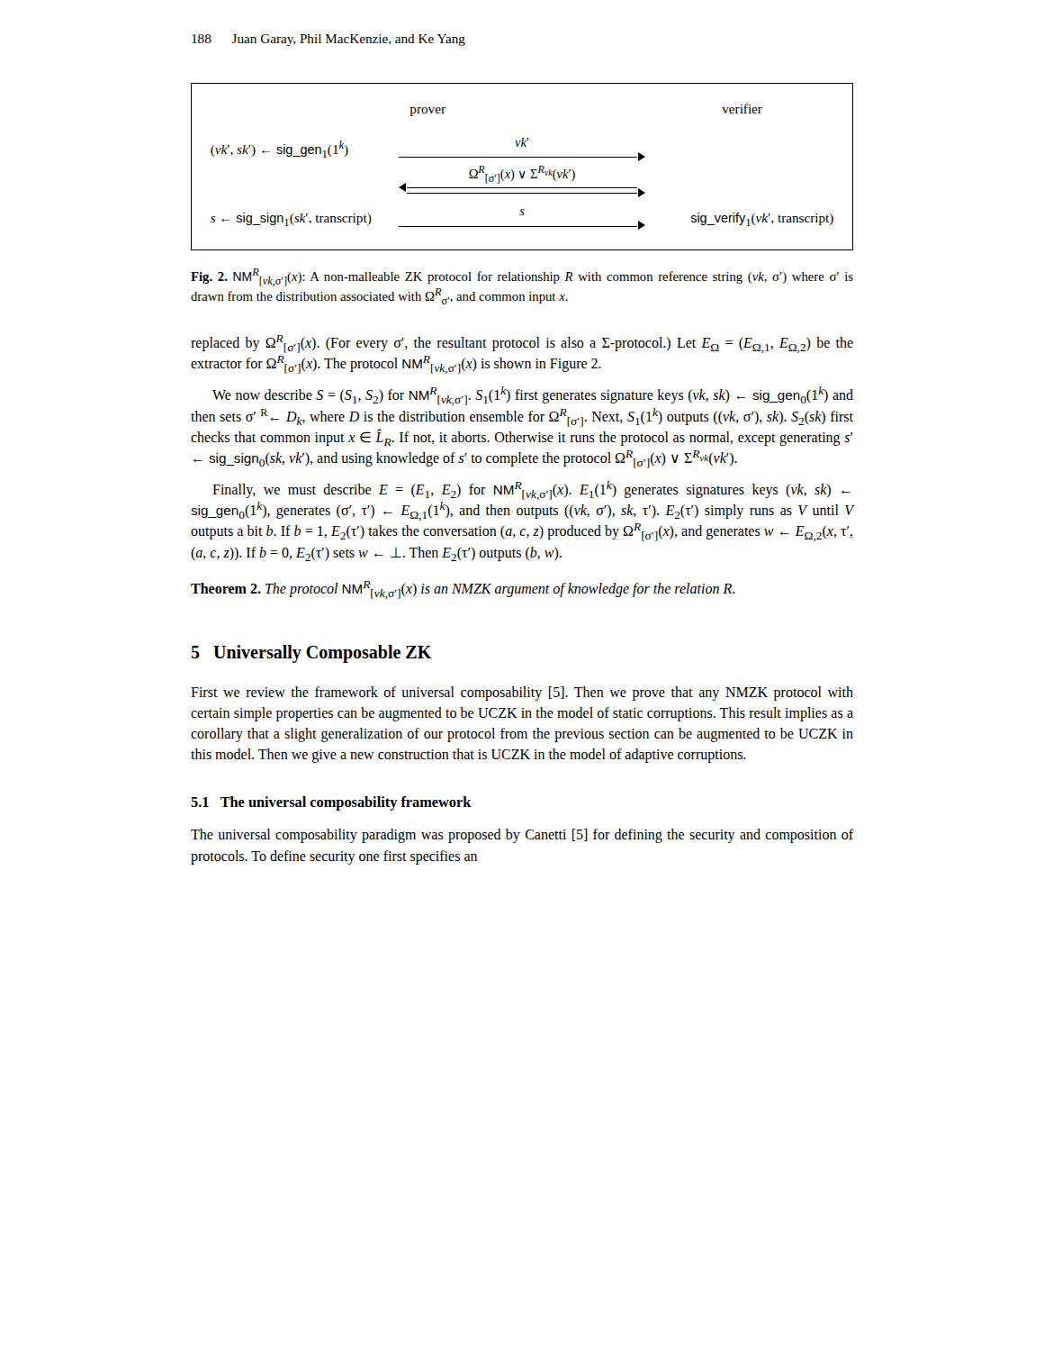188 Juan Garay, Phil MacKenzie, and Ke Yang
| prover | verifier |
| ( vk ′, sk ′) ← sig_gen 1 (1 k ) | vk ′ | |
| | Ω R [σ′] ( x ) ∨ Σ R vk ( vk ′) | |
| s ← sig_sign 1 ( sk ′, transcript) | s | sig_verify 1 ( vk ′, transcript) |
Fig. 2. NMR[vk,σ′](x): A non-malleable ZK protocol for relationship R with common reference string (vk, σ′) where σ′ is drawn from the distribution associated with ΩRσ′, and common input x.
replaced by ΩR[σ′](x). (For every σ′, the resultant protocol is also a Σ-protocol.) Let EΩ = (EΩ,1, EΩ,2) be the extractor for ΩR[σ′](x). The protocol NMR[vk,σ′](x) is shown in Figure 2.
We now describe S = (S1, S2) for NMR[vk,σ′]. S1(1k) first generates signature keys (vk, sk) ← sig_gen0(1k) and then sets σ′ R← Dk, where D is the distribution ensemble for ΩR[σ′]. Next, S1(1k) outputs ((vk, σ′), sk). S2(sk) first checks that common input x ∈ L̂R. If not, it aborts. Otherwise it runs the protocol as normal, except generating s′ ← sig_sign0(sk, vk′), and using knowledge of s′ to complete the protocol ΩR[σ′](x) ∨ ΣRvk(vk′).
Finally, we must describe E = (E1, E2) for NMR[vk,σ′](x). E1(1k) generates signatures keys (vk, sk) ← sig_gen0(1k), generates (σ′, τ′) ← EΩ,1(1k), and then outputs ((vk, σ′), sk, τ′). E2(τ′) simply runs as V until V outputs a bit b. If b = 1, E2(τ′) takes the conversation (a, c, z) produced by ΩR[σ′](x), and generates w ← EΩ,2(x, τ′, (a, c, z)). If b = 0, E2(τ′) sets w ← ⊥. Then E2(τ′) outputs (b, w).
Theorem 2. The protocol NMR[vk,σ′](x) is an NMZK argument of knowledge for the relation R.
5 Universally Composable ZK
First we review the framework of universal composability [5]. Then we prove that any NMZK protocol with certain simple properties can be augmented to be UCZK in the model of static corruptions. This result implies as a corollary that a slight generalization of our protocol from the previous section can be augmented to be UCZK in this model. Then we give a new construction that is UCZK in the model of adaptive corruptions.
5.1 The universal composability framework
The universal composability paradigm was proposed by Canetti [5] for defining the security and composition of protocols. To define security one first specifies an